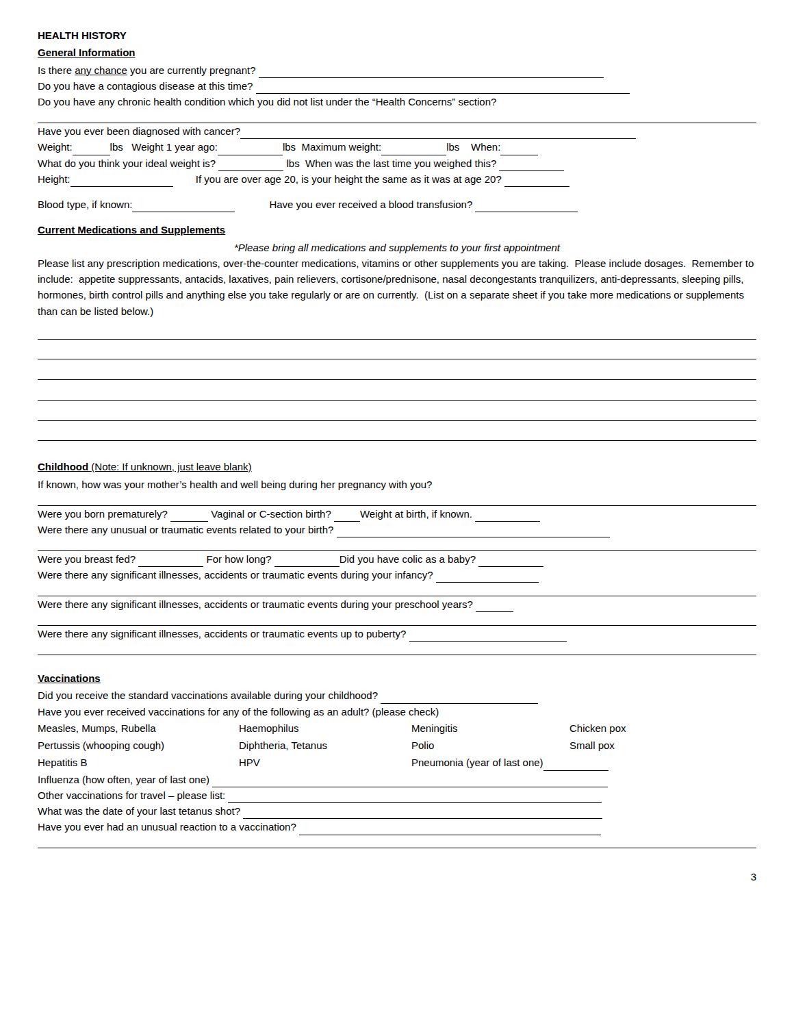Health History
General Information
Is there any chance you are currently pregnant?
Do you have a contagious disease at this time?
Do you have any chronic health condition which you did not list under the “Health Concerns” section?
Have you ever been diagnosed with cancer?
Weight: lbs Weight 1 year ago: lbs Maximum weight: lbs When:
What do you think your ideal weight is? lbs When was the last time you weighed this?
Height: If you are over age 20, is your height the same as it was at age 20?
Blood type, if known: Have you ever received a blood transfusion?
Current Medications and Supplements
*Please bring all medications and supplements to your first appointment
Please list any prescription medications, over-the-counter medications, vitamins or other supplements you are taking. Please include dosages. Remember to include: appetite suppressants, antacids, laxatives, pain relievers, cortisone/prednisone, nasal decongestants tranquilizers, anti-depressants, sleeping pills, hormones, birth control pills and anything else you take regularly or are on currently. (List on a separate sheet if you take more medications or supplements than can be listed below.)
Childhood (Note: If unknown, just leave blank)
If known, how was your mother’s health and well being during her pregnancy with you?
Were you born prematurely? Vaginal or C-section birth? Weight at birth, if known.
Were there any unusual or traumatic events related to your birth?
Were you breast fed? For how long? Did you have colic as a baby?
Were there any significant illnesses, accidents or traumatic events during your infancy?
Were there any significant illnesses, accidents or traumatic events during your preschool years?
Were there any significant illnesses, accidents or traumatic events up to puberty?
Vaccinations
Did you receive the standard vaccinations available during your childhood?
Have you ever received vaccinations for any of the following as an adult? (please check)
| Measles, Mumps, Rubella | Haemophilus | Meningitis | Chicken pox |
| Pertussis (whooping cough) | Diphtheria, Tetanus | Polio | Small pox |
| Hepatitis B | HPV | Pneumonia (year of last one) |
Influenza (how often, year of last one)
Other vaccinations for travel – please list:
What was the date of your last tetanus shot?
Have you ever had an unusual reaction to a vaccination?
3